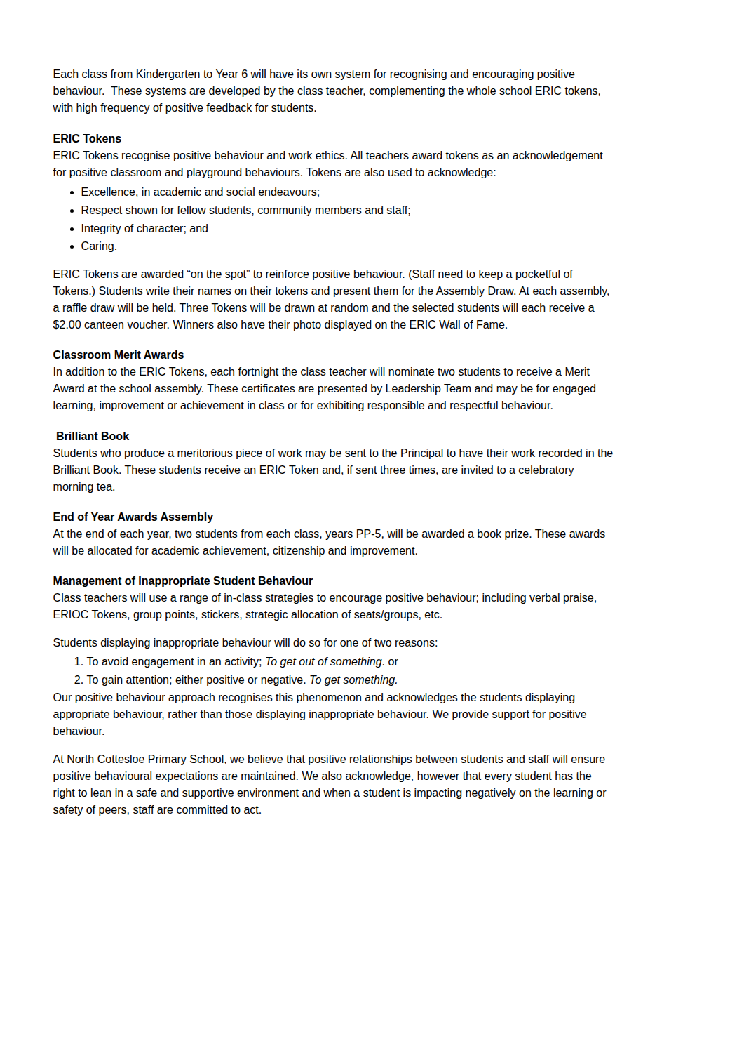Each class from Kindergarten to Year 6 will have its own system for recognising and encouraging positive behaviour. These systems are developed by the class teacher, complementing the whole school ERIC tokens, with high frequency of positive feedback for students.
ERIC Tokens
ERIC Tokens recognise positive behaviour and work ethics. All teachers award tokens as an acknowledgement for positive classroom and playground behaviours. Tokens are also used to acknowledge:
Excellence, in academic and social endeavours;
Respect shown for fellow students, community members and staff;
Integrity of character; and
Caring.
ERIC Tokens are awarded “on the spot” to reinforce positive behaviour. (Staff need to keep a pocketful of Tokens.) Students write their names on their tokens and present them for the Assembly Draw. At each assembly, a raffle draw will be held. Three Tokens will be drawn at random and the selected students will each receive a $2.00 canteen voucher. Winners also have their photo displayed on the ERIC Wall of Fame.
Classroom Merit Awards
In addition to the ERIC Tokens, each fortnight the class teacher will nominate two students to receive a Merit Award at the school assembly. These certificates are presented by Leadership Team and may be for engaged learning, improvement or achievement in class or for exhibiting responsible and respectful behaviour.
Brilliant Book
Students who produce a meritorious piece of work may be sent to the Principal to have their work recorded in the Brilliant Book. These students receive an ERIC Token and, if sent three times, are invited to a celebratory morning tea.
End of Year Awards Assembly
At the end of each year, two students from each class, years PP-5, will be awarded a book prize. These awards will be allocated for academic achievement, citizenship and improvement.
Management of Inappropriate Student Behaviour
Class teachers will use a range of in-class strategies to encourage positive behaviour; including verbal praise, ERIOC Tokens, group points, stickers, strategic allocation of seats/groups, etc.
Students displaying inappropriate behaviour will do so for one of two reasons:
To avoid engagement in an activity; To get out of something. or
To gain attention; either positive or negative. To get something.
Our positive behaviour approach recognises this phenomenon and acknowledges the students displaying appropriate behaviour, rather than those displaying inappropriate behaviour. We provide support for positive behaviour.
At North Cottesloe Primary School, we believe that positive relationships between students and staff will ensure positive behavioural expectations are maintained. We also acknowledge, however that every student has the right to lean in a safe and supportive environment and when a student is impacting negatively on the learning or safety of peers, staff are committed to act.